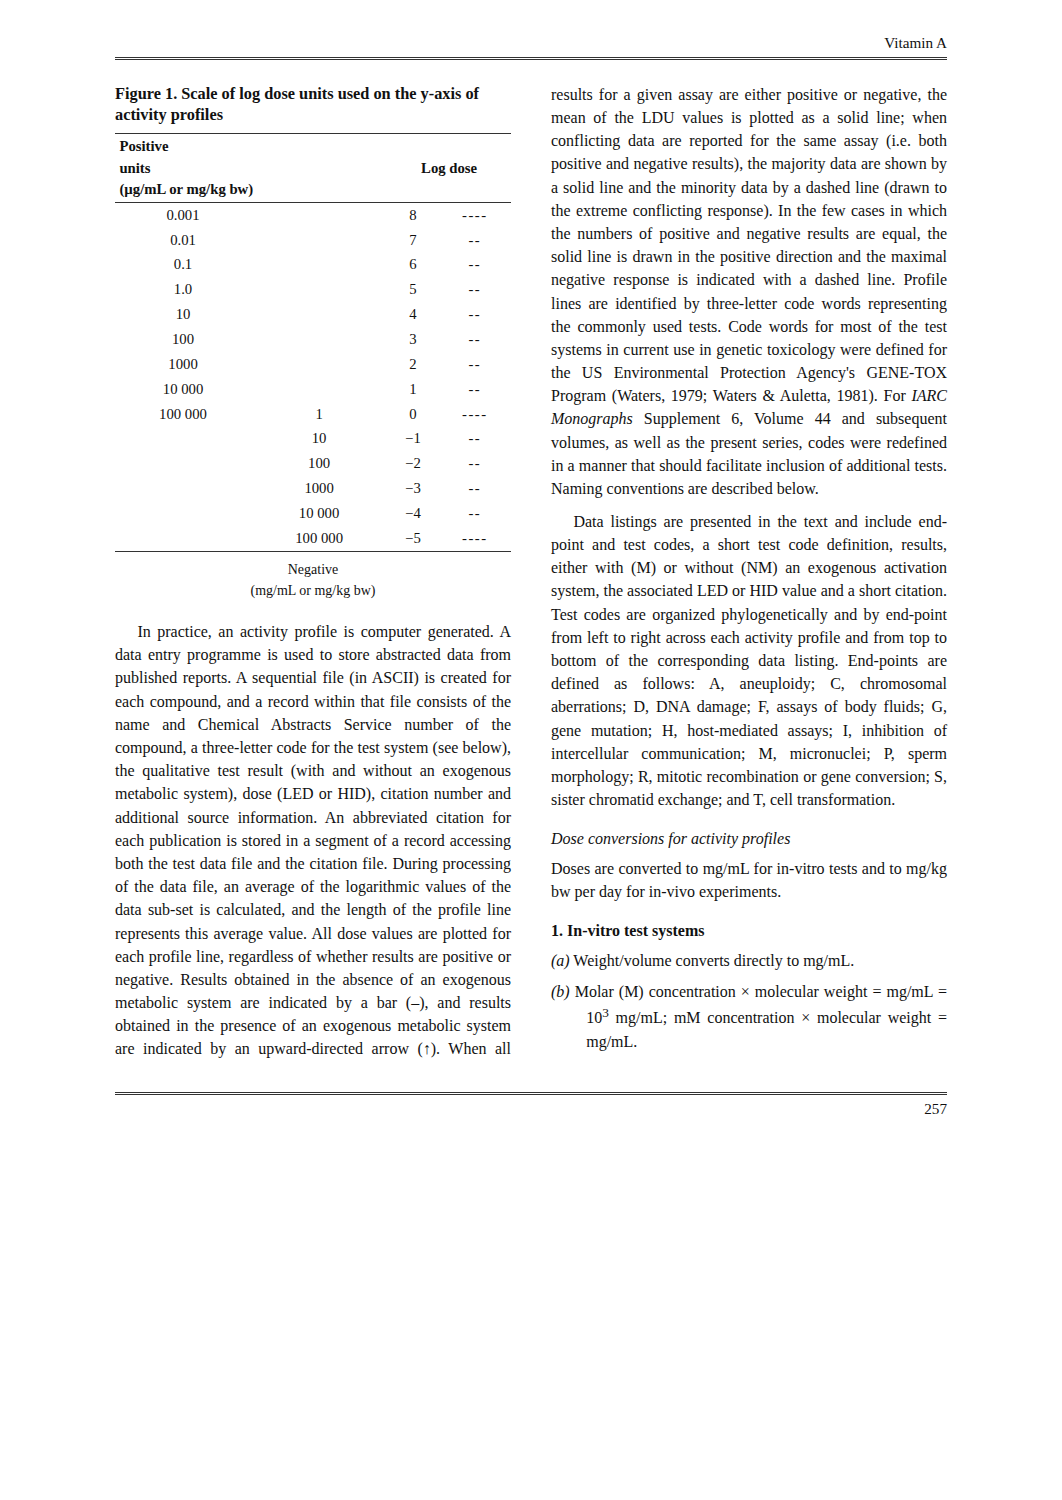Vitamin A
Figure 1. Scale of log dose units used on the y-axis of activity profiles
Negative (mg/mL or mg/kg bw)
| Positive units (µg/mL or mg/kg bw) | Log dose |
| --- | --- |
| 0.001 | | 8 | ---- |
| 0.01 | | 7 | -- |
| 0.1 | | 6 | -- |
| 1.0 | | 5 | -- |
| 10 | | 4 | -- |
| 100 | | 3 | -- |
| 1000 | | 2 | -- |
| 10 000 | | 1 | -- |
| 100 000 | 1 | 0 | ---- |
| | 10 | −1 | -- |
| | 100 | −2 | -- |
| | 1000 | −3 | -- |
| | 10 000 | −4 | -- |
| | 100 000 | −5 | ---- |
In practice, an activity profile is computer generated. A data entry programme is used to store abstracted data from published reports. A sequential file (in ASCII) is created for each compound, and a record within that file consists of the name and Chemical Abstracts Service number of the compound, a three-letter code for the test system (see below), the qualitative test result (with and without an exogenous metabolic system), dose (LED or HID), citation number and additional source information. An abbreviated citation for each publication is stored in a segment of a record accessing both the test data file and the citation file. During processing of the data file, an average of the logarithmic values of the data sub-set is calculated, and the length of the profile line represents this average value. All dose values are plotted for each profile line, regardless of whether results are positive or negative. Results obtained in the absence of an exogenous metabolic system are indicated by a bar (–), and results obtained in the presence of an exogenous metabolic system are indicated by an upward-directed arrow (↑). When all results for a given assay are either positive or negative, the mean of the LDU values is plotted as a solid line; when conflicting data are reported for the same assay (i.e. both positive and negative results), the majority data are shown by a solid line and the minority data by a dashed line (drawn to the extreme conflicting response). In the few cases in which the numbers of positive and negative results are equal, the solid line is drawn in the positive direction and the maximal negative response is indicated with a dashed line. Profile lines are identified by three-letter code words representing the commonly used tests. Code words for most of the test systems in current use in genetic toxicology were defined for the US Environmental Protection Agency's GENE-TOX Program (Waters, 1979; Waters & Auletta, 1981). For IARC Monographs Supplement 6, Volume 44 and subsequent volumes, as well as the present series, codes were redefined in a manner that should facilitate inclusion of additional tests. Naming conventions are described below.
Data listings are presented in the text and include end-point and test codes, a short test code definition, results, either with (M) or without (NM) an exogenous activation system, the associated LED or HID value and a short citation. Test codes are organized phylogenetically and by end-point from left to right across each activity profile and from top to bottom of the corresponding data listing. End-points are defined as follows: A, aneuploidy; C, chromosomal aberrations; D, DNA damage; F, assays of body fluids; G, gene mutation; H, host-mediated assays; I, inhibition of intercellular communication; M, micronuclei; P, sperm morphology; R, mitotic recombination or gene conversion; S, sister chromatid exchange; and T, cell transformation.
Dose conversions for activity profiles
Doses are converted to mg/mL for in-vitro tests and to mg/kg bw per day for in-vivo experiments.
1. In-vitro test systems
(a) Weight/volume converts directly to mg/mL.
(b) Molar (M) concentration × molecular weight = mg/mL = 103 mg/mL; mM concentration × molecular weight = mg/mL.
257